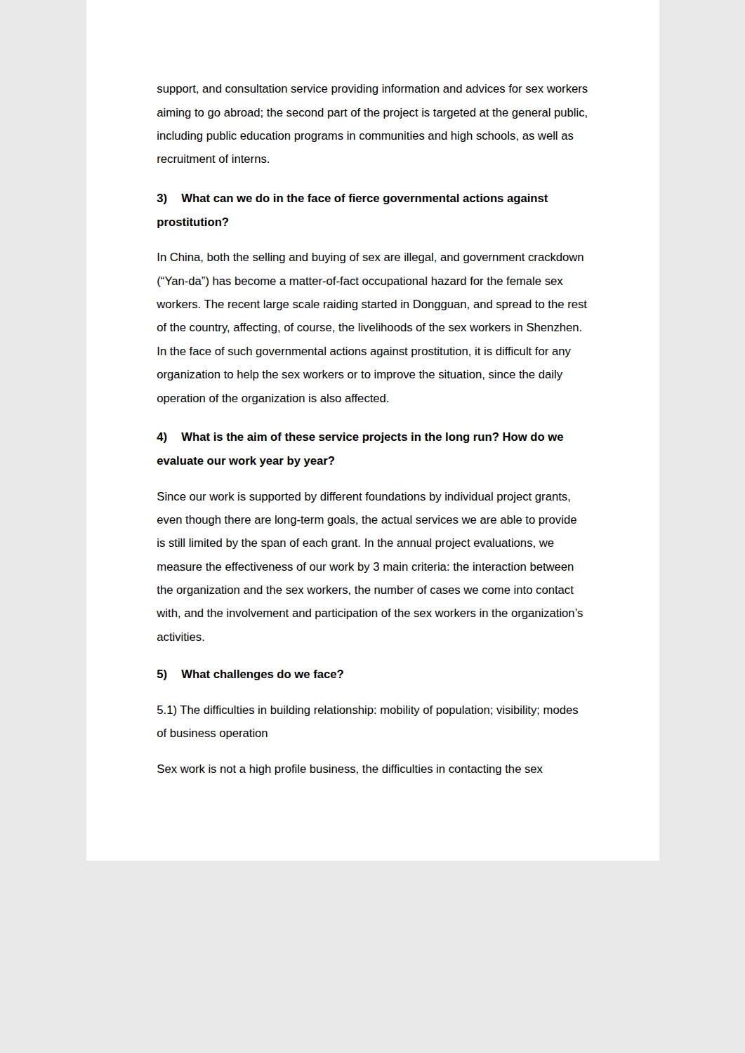support, and consultation service providing information and advices for sex workers aiming to go abroad; the second part of the project is targeted at the general public, including public education programs in communities and high schools, as well as recruitment of interns.
3) What can we do in the face of fierce governmental actions against prostitution?
In China, both the selling and buying of sex are illegal, and government crackdown (“Yan-da”) has become a matter-of-fact occupational hazard for the female sex workers. The recent large scale raiding started in Dongguan, and spread to the rest of the country, affecting, of course, the livelihoods of the sex workers in Shenzhen. In the face of such governmental actions against prostitution, it is difficult for any organization to help the sex workers or to improve the situation, since the daily operation of the organization is also affected.
4) What is the aim of these service projects in the long run? How do we evaluate our work year by year?
Since our work is supported by different foundations by individual project grants, even though there are long-term goals, the actual services we are able to provide is still limited by the span of each grant. In the annual project evaluations, we measure the effectiveness of our work by 3 main criteria: the interaction between the organization and the sex workers, the number of cases we come into contact with, and the involvement and participation of the sex workers in the organization’s activities.
5) What challenges do we face?
5.1) The difficulties in building relationship: mobility of population; visibility; modes of business operation
Sex work is not a high profile business, the difficulties in contacting the sex